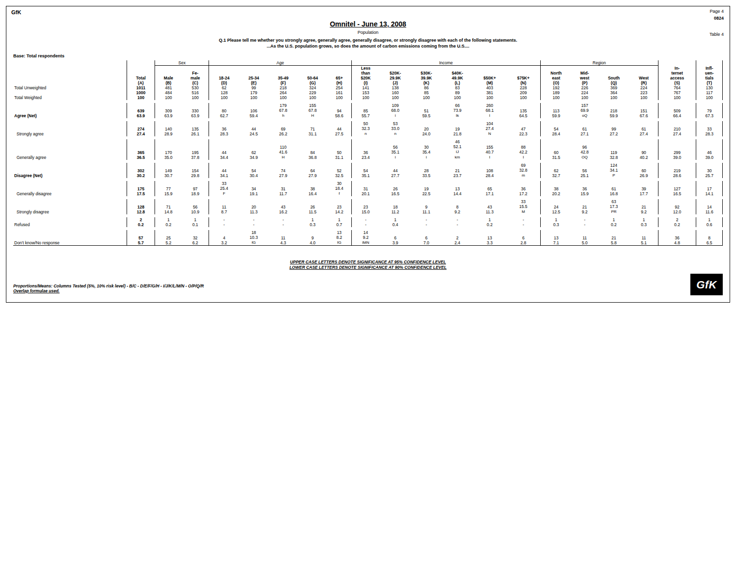GfK
Page 4
0824
Table 4
Omnitel - June 13, 2008
Population
Q.1 Please tell me whether you strongly agree, generally agree, generally disagree, or strongly disagree with each of the following statements.
...As the U.S. population grows, so does the amount of carbon emissions coming from the U.S....
Base: Total respondents
| | | Sex | Age | Income | Region | | |
| --- | --- | --- | --- | --- | --- | --- | --- |
| | Total (A) | Male (B) | Fe- male (C) | 18-24 (D) | 25-34 (E) | 35-49 (F) | 50-64 (G) | 65+ (H) | Less than $20K (I) | $20K- 29.9K (J) | $30K- 39.9K (K) | $40K- 49.9K (L) | $50K+ (M) | $75K+ (N) | North east (O) | Mid- west (P) | South (Q) | West (R) | In- ternet access (S) | Infl- uen- tials (T) |
| Total Unweighted | 1011 | 481 | 530 | 62 | 99 | 218 | 324 | 254 | 141 | 138 | 86 | 83 | 403 | 228 | 192 | 226 | 369 | 224 | 764 | 130 |
| Total Weighted | 1000 100 | 484 100 | 516 100 | 128 100 | 179 100 | 264 100 | 229 100 | 161 100 | 153 100 | 160 100 | 85 100 | 89 100 | 381 100 | 209 100 | 189 100 | 224 100 | 364 100 | 223 100 | 767 100 | 117 100 |
| Agree (Net) | 639 63.9 | 309 63.9 | 330 63.9 | 80 62.7 | 106 59.4 | 179 67.8 h | 155 67.8 H | 94 58.6 | 85 55.7 | 109 68.0 i | 51 59.5 | 66 73.9 Ik | 260 68.1 I | 135 64.5 | 113 59.9 | 157 69.9 oQ | 218 59.9 | 151 67.6 | 509 66.4 | 79 67.3 |
| Strongly agree | 274 27.4 | 140 28.9 | 135 26.1 | 36 28.3 | 44 24.5 | 69 26.2 | 71 31.1 | 44 27.5 | 50 32.3 n | 53 33.0 n | 20 24.0 | 19 21.8 | 104 27.4 N | 47 22.3 | 54 28.4 | 61 27.1 | 99 27.2 | 61 27.4 | 210 27.4 | 33 28.3 |
| Generally agree | 365 36.5 | 170 35.0 | 195 37.8 | 44 34.4 | 62 34.9 | 110 41.6 H | 84 36.8 | 50 31.1 | 36 23.4 | 56 35.1 i | 30 35.4 i | 46 52.1 IJ km | 155 40.7 I | 88 42.2 I | 60 31.5 | 96 42.8 OQ | 119 32.8 | 90 40.2 | 299 39.0 | 46 39.0 |
| Disagree (Net) | 302 30.2 | 149 30.7 | 154 29.8 | 44 34.1 | 54 30.4 | 74 27.9 | 64 27.9 | 52 32.5 | 54 35.1 | 44 27.7 | 28 33.5 | 21 23.7 | 108 28.4 | 69 32.8 m | 62 32.7 | 56 25.1 | 124 34.1 P | 60 26.9 | 219 28.6 | 30 25.7 |
| Generally disagree | 175 17.5 | 77 15.9 | 97 18.9 | 33 25.4 F | 34 19.1 | 31 11.7 | 38 16.4 | 30 18.4 f | 31 20.1 | 26 16.5 | 19 22.5 | 13 14.4 | 65 17.1 | 36 17.2 | 38 20.2 | 36 15.9 | 61 16.8 | 39 17.7 | 127 16.5 | 17 14.1 |
| Strongly disagree | 128 12.8 | 71 14.8 | 56 10.9 | 11 8.7 | 20 11.3 | 43 16.2 | 26 11.5 | 23 14.2 | 23 15.0 | 18 11.2 | 9 11.1 | 8 9.2 | 43 11.3 | 33 15.5 M | 24 12.5 | 21 9.2 | 63 17.3 PR | 21 9.2 | 92 12.0 | 14 11.6 |
| Refused | 2 0.2 | 1 0.2 | 1 0.1 | - - | - - | - - | 1 0.3 | 1 0.7 | - - | 1 0.4 | - - | - - | 1 0.2 | - - | 1 0.3 | - - | 1 0.2 | 1 0.3 | 2 0.2 | 1 0.6 |
| Don't know/No response | 57 5.7 | 25 5.2 | 32 6.2 | 4 3.2 | 18 10.3 fG | 11 4.3 | 9 4.0 | 13 8.2 fG | 14 9.2 lMN | 6 3.9 | 6 7.0 | 2 2.4 | 13 3.3 | 6 2.8 | 13 7.1 | 11 5.0 | 21 5.8 | 11 5.1 | 36 4.8 | 8 6.5 |
UPPER CASE LETTERS DENOTE SIGNIFICANCE AT 95% CONFIDENCE LEVEL
LOWER CASE LETTERS DENOTE SIGNIFICANCE AT 90% CONFIDENCE LEVEL
Proportions/Means: Columns Tested (5%, 10% risk level) - B/C - D/E/F/G/H - I/J/K/L/M/N - O/P/Q/R
Overlap formulae used.
GfK